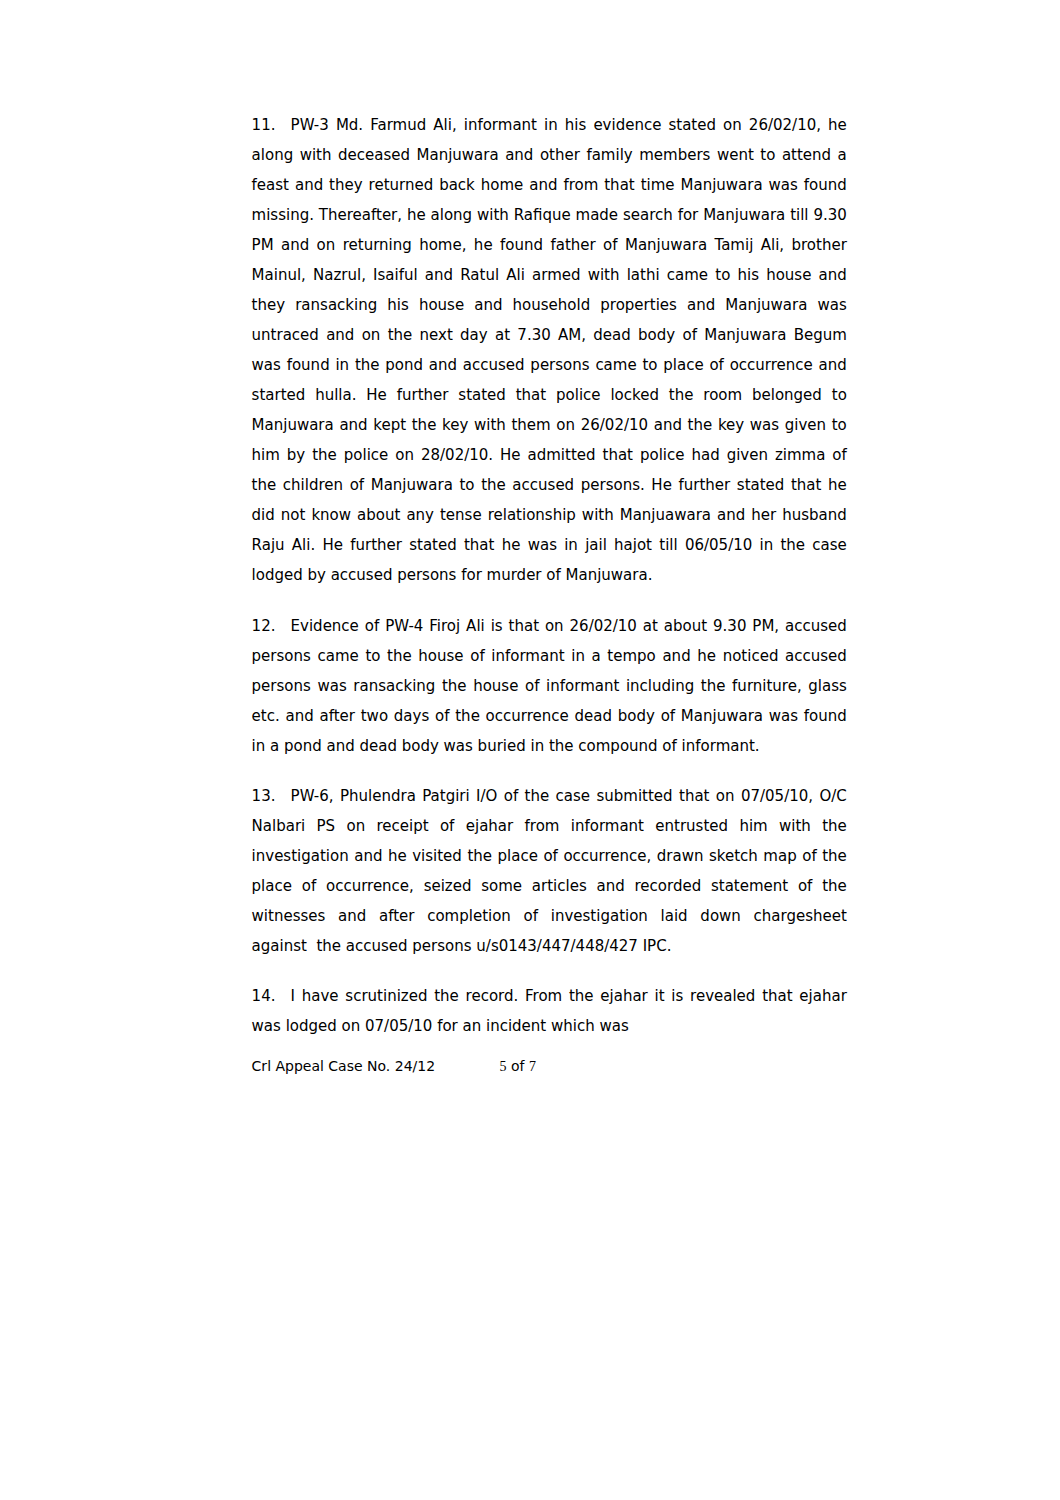11. PW-3 Md. Farmud Ali, informant in his evidence stated on 26/02/10, he along with deceased Manjuwara and other family members went to attend a feast and they returned back home and from that time Manjuwara was found missing. Thereafter, he along with Rafique made search for Manjuwara till 9.30 PM and on returning home, he found father of Manjuwara Tamij Ali, brother Mainul, Nazrul, Isaiful and Ratul Ali armed with lathi came to his house and they ransacking his house and household properties and Manjuwara was untraced and on the next day at 7.30 AM, dead body of Manjuwara Begum was found in the pond and accused persons came to place of occurrence and started hulla. He further stated that police locked the room belonged to Manjuwara and kept the key with them on 26/02/10 and the key was given to him by the police on 28/02/10. He admitted that police had given zimma of the children of Manjuwara to the accused persons. He further stated that he did not know about any tense relationship with Manjuawara and her husband Raju Ali. He further stated that he was in jail hajot till 06/05/10 in the case lodged by accused persons for murder of Manjuwara.
12. Evidence of PW-4 Firoj Ali is that on 26/02/10 at about 9.30 PM, accused persons came to the house of informant in a tempo and he noticed accused persons was ransacking the house of informant including the furniture, glass etc. and after two days of the occurrence dead body of Manjuwara was found in a pond and dead body was buried in the compound of informant.
13. PW-6, Phulendra Patgiri I/O of the case submitted that on 07/05/10, O/C Nalbari PS on receipt of ejahar from informant entrusted him with the investigation and he visited the place of occurrence, drawn sketch map of the place of occurrence, seized some articles and recorded statement of the witnesses and after completion of investigation laid down chargesheet against the accused persons u/s0143/447/448/427 IPC.
14. I have scrutinized the record. From the ejahar it is revealed that ejahar was lodged on 07/05/10 for an incident which was
Crl Appeal Case No. 24/12 5 of 7